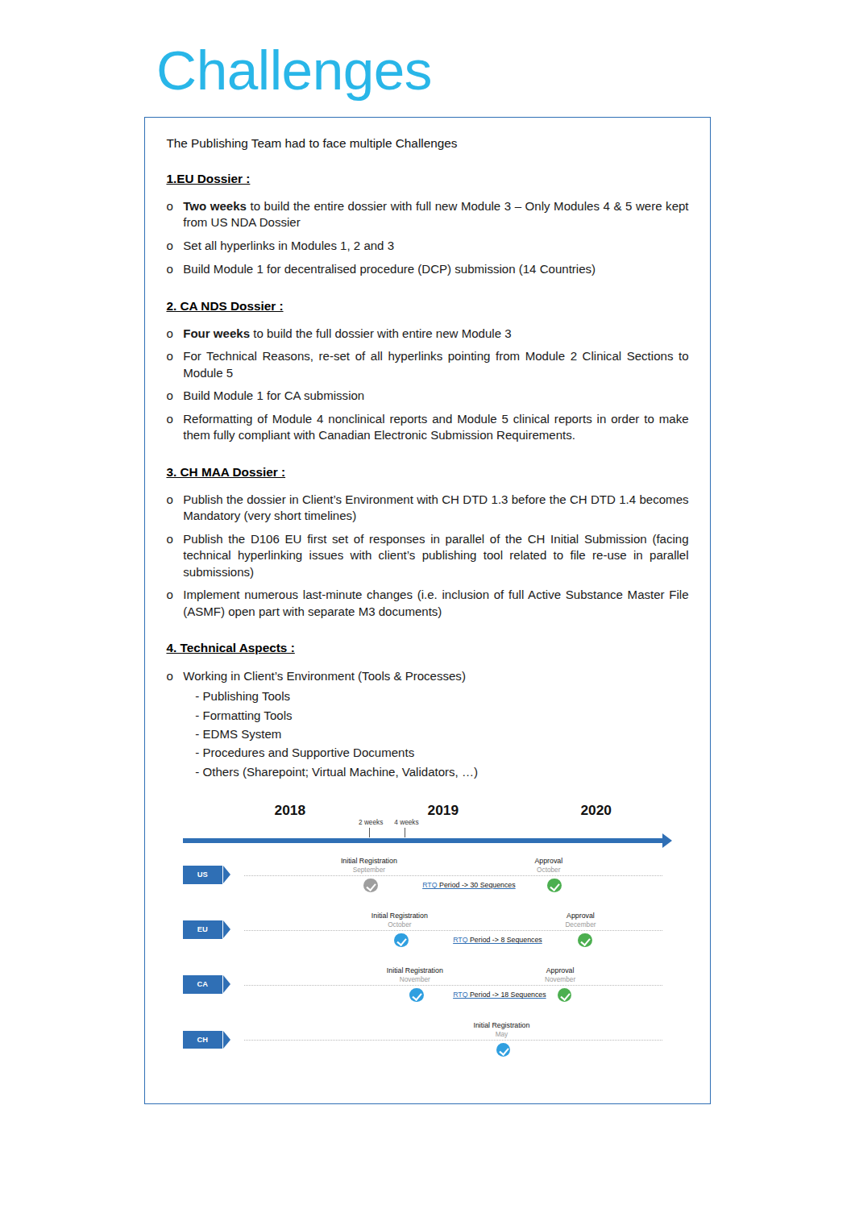Challenges
The Publishing Team had to face multiple Challenges
1.EU Dossier :
Two weeks to build the entire dossier with full new Module 3 – Only Modules 4 & 5 were kept from US NDA Dossier
Set all hyperlinks in Modules 1, 2 and 3
Build Module 1 for decentralised procedure (DCP) submission (14 Countries)
2. CA NDS Dossier :
Four weeks to build the full dossier with entire new Module 3
For Technical Reasons, re-set of all hyperlinks pointing from Module 2 Clinical Sections to Module 5
Build Module 1 for CA submission
Reformatting of Module 4 nonclinical reports and Module 5 clinical reports in order to make them fully compliant with Canadian Electronic Submission Requirements.
3. CH MAA Dossier :
Publish the dossier in Client’s Environment with CH DTD 1.3 before the CH DTD 1.4 becomes Mandatory (very short timelines)
Publish the D106 EU first set of responses in parallel of the CH Initial Submission (facing technical hyperlinking issues with client’s publishing tool related to file re-use in parallel submissions)
Implement numerous last-minute changes (i.e. inclusion of full Active Substance Master File (ASMF) open part with separate M3 documents)
4. Technical Aspects :
Working in Client’s Environment (Tools & Processes)
Publishing Tools
Formatting Tools
EDMS System
Procedures and Supportive Documents
Others (Sharepoint; Virtual Machine, Validators, …)
2018
2019
2020
2 weeks
4 weeks
US
Initial Registration
September
RTQ Period -> 30 Sequences
Approval
October
EU
Initial Registration
October
RTQ Period -> 8 Sequences
Approval
December
CA
Initial Registration
November
RTQ Period -> 18 Sequences
Approval
November
CH
Initial Registration
May